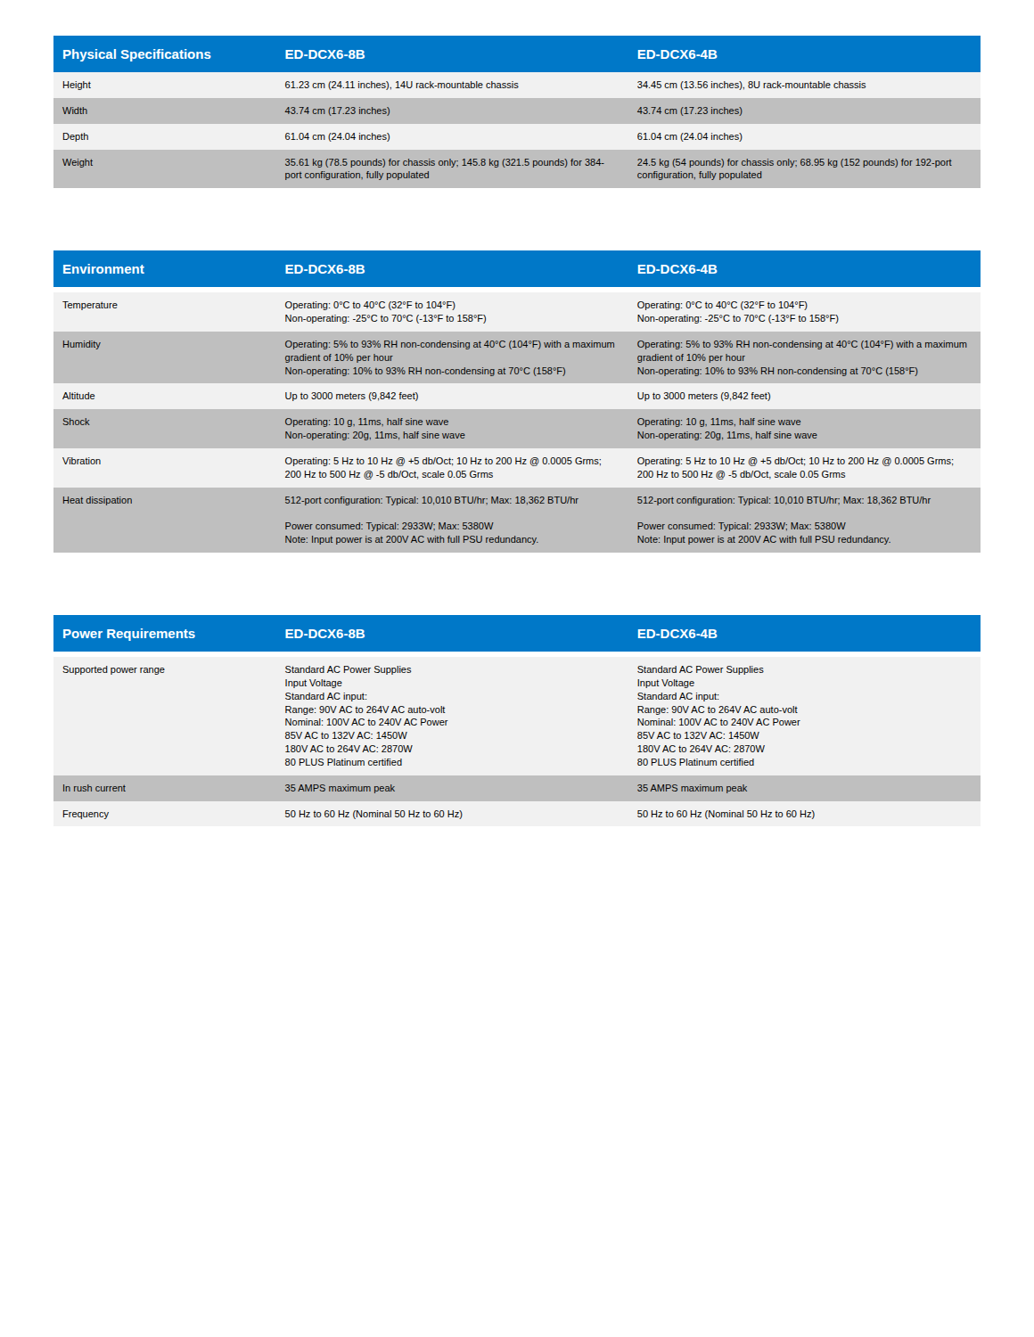| Physical Specifications | ED-DCX6-8B | ED-DCX6-4B |
| --- | --- | --- |
| Height | 61.23 cm (24.11 inches), 14U rack-mountable chassis | 34.45 cm (13.56 inches), 8U rack-mountable chassis |
| Width | 43.74 cm (17.23 inches) | 43.74 cm (17.23 inches) |
| Depth | 61.04 cm (24.04 inches) | 61.04 cm (24.04 inches) |
| Weight | 35.61 kg (78.5 pounds) for chassis only; 145.8 kg (321.5 pounds) for 384-port configuration, fully populated | 24.5 kg (54 pounds) for chassis only; 68.95 kg (152 pounds) for 192-port configuration, fully populated |
| Environment | ED-DCX6-8B | ED-DCX6-4B |
| --- | --- | --- |
| Temperature | Operating: 0°C to 40°C (32°F to 104°F) Non-operating: -25°C to 70°C (-13°F to 158°F) | Operating: 0°C to 40°C (32°F to 104°F) Non-operating: -25°C to 70°C (-13°F to 158°F) |
| Humidity | Operating: 5% to 93% RH non-condensing at 40°C (104°F) with a maximum gradient of 10% per hour Non-operating: 10% to 93% RH non-condensing at 70°C (158°F) | Operating: 5% to 93% RH non-condensing at 40°C (104°F) with a maximum gradient of 10% per hour Non-operating: 10% to 93% RH non-condensing at 70°C (158°F) |
| Altitude | Up to 3000 meters (9,842 feet) | Up to 3000 meters (9,842 feet) |
| Shock | Operating: 10 g, 11ms, half sine wave Non-operating: 20g, 11ms, half sine wave | Operating: 10 g, 11ms, half sine wave Non-operating: 20g, 11ms, half sine wave |
| Vibration | Operating: 5 Hz to 10 Hz @ +5 db/Oct; 10 Hz to 200 Hz @ 0.0005 Grms; 200 Hz to 500 Hz @ -5 db/Oct, scale 0.05 Grms | Operating: 5 Hz to 10 Hz @ +5 db/Oct; 10 Hz to 200 Hz @ 0.0005 Grms; 200 Hz to 500 Hz @ -5 db/Oct, scale 0.05 Grms |
| Heat dissipation | 512-port configuration: Typical: 10,010 BTU/hr; Max: 18,362 BTU/hr Power consumed: Typical: 2933W; Max: 5380W Note: Input power is at 200V AC with full PSU redundancy. | 512-port configuration: Typical: 10,010 BTU/hr; Max: 18,362 BTU/hr Power consumed: Typical: 2933W; Max: 5380W Note: Input power is at 200V AC with full PSU redundancy. |
| Power Requirements | ED-DCX6-8B | ED-DCX6-4B |
| --- | --- | --- |
| Supported power range | Standard AC Power Supplies Input Voltage Standard AC input: Range: 90V AC to 264V AC auto-volt Nominal: 100V AC to 240V AC Power 85V AC to 132V AC: 1450W 180V AC to 264V AC: 2870W 80 PLUS Platinum certified | Standard AC Power Supplies Input Voltage Standard AC input: Range: 90V AC to 264V AC auto-volt Nominal: 100V AC to 240V AC Power 85V AC to 132V AC: 1450W 180V AC to 264V AC: 2870W 80 PLUS Platinum certified |
| In rush current | 35 AMPS maximum peak | 35 AMPS maximum peak |
| Frequency | 50 Hz to 60 Hz (Nominal 50 Hz to 60 Hz) | 50 Hz to 60 Hz (Nominal 50 Hz to 60 Hz) |